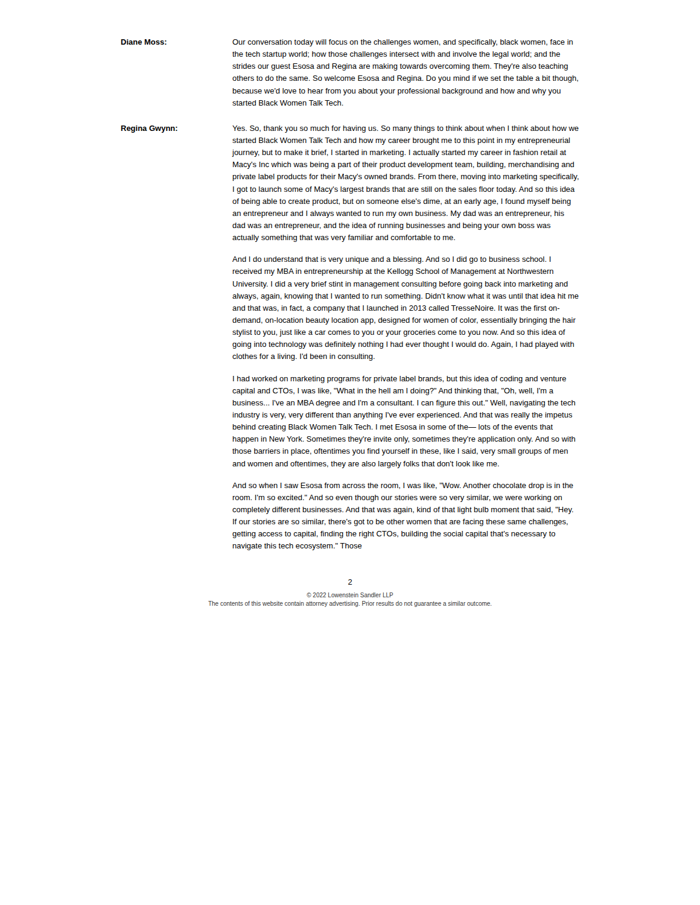Diane Moss:
Our conversation today will focus on the challenges women, and specifically, black women, face in the tech startup world; how those challenges intersect with and involve the legal world; and the strides our guest Esosa and Regina are making towards overcoming them. They're also teaching others to do the same. So welcome Esosa and Regina. Do you mind if we set the table a bit though, because we'd love to hear from you about your professional background and how and why you started Black Women Talk Tech.
Regina Gwynn:
Yes. So, thank you so much for having us. So many things to think about when I think about how we started Black Women Talk Tech and how my career brought me to this point in my entrepreneurial journey, but to make it brief, I started in marketing. I actually started my career in fashion retail at Macy's Inc which was being a part of their product development team, building, merchandising and private label products for their Macy's owned brands. From there, moving into marketing specifically, I got to launch some of Macy's largest brands that are still on the sales floor today. And so this idea of being able to create product, but on someone else's dime, at an early age, I found myself being an entrepreneur and I always wanted to run my own business. My dad was an entrepreneur, his dad was an entrepreneur, and the idea of running businesses and being your own boss was actually something that was very familiar and comfortable to me.
And I do understand that is very unique and a blessing. And so I did go to business school. I received my MBA in entrepreneurship at the Kellogg School of Management at Northwestern University. I did a very brief stint in management consulting before going back into marketing and always, again, knowing that I wanted to run something. Didn't know what it was until that idea hit me and that was, in fact, a company that I launched in 2013 called TresseNoire. It was the first on-demand, on-location beauty location app, designed for women of color, essentially bringing the hair stylist to you, just like a car comes to you or your groceries come to you now. And so this idea of going into technology was definitely nothing I had ever thought I would do. Again, I had played with clothes for a living. I'd been in consulting.
I had worked on marketing programs for private label brands, but this idea of coding and venture capital and CTOs, I was like, "What in the hell am I doing?" And thinking that, "Oh, well, I'm a business... I've an MBA degree and I'm a consultant. I can figure this out." Well, navigating the tech industry is very, very different than anything I've ever experienced. And that was really the impetus behind creating Black Women Talk Tech. I met Esosa in some of the— lots of the events that happen in New York. Sometimes they're invite only, sometimes they're application only. And so with those barriers in place, oftentimes you find yourself in these, like I said, very small groups of men and women and oftentimes, they are also largely folks that don't look like me.
And so when I saw Esosa from across the room, I was like, "Wow. Another chocolate drop is in the room. I'm so excited." And so even though our stories were so very similar, we were working on completely different businesses. And that was again, kind of that light bulb moment that said, "Hey. If our stories are so similar, there's got to be other women that are facing these same challenges, getting access to capital, finding the right CTOs, building the social capital that's necessary to navigate this tech ecosystem." Those
2
© 2022 Lowenstein Sandler LLP
The contents of this website contain attorney advertising. Prior results do not guarantee a similar outcome.